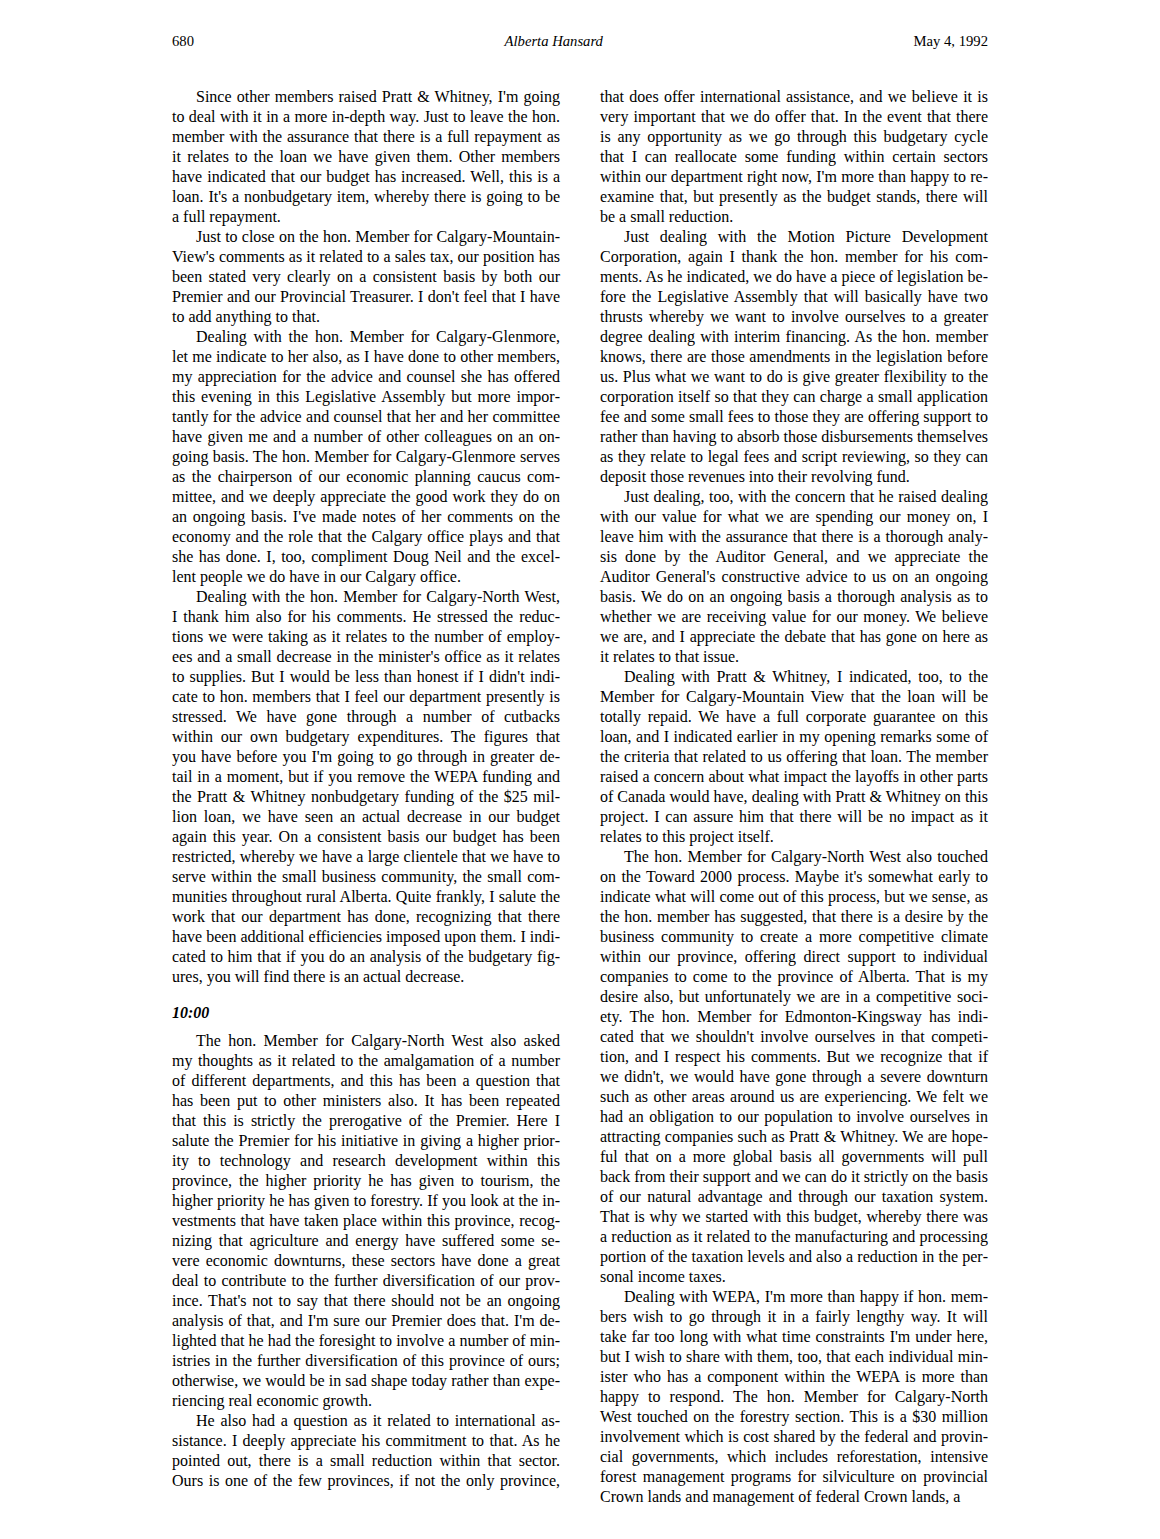680 Alberta Hansard May 4, 1992
Since other members raised Pratt & Whitney, I'm going to deal with it in a more in-depth way. Just to leave the hon. member with the assurance that there is a full repayment as it relates to the loan we have given them. Other members have indicated that our budget has increased. Well, this is a loan. It's a nonbudgetary item, whereby there is going to be a full repayment.
Just to close on the hon. Member for Calgary-Mountain-View's comments as it related to a sales tax, our position has been stated very clearly on a consistent basis by both our Premier and our Provincial Treasurer. I don't feel that I have to add anything to that.
Dealing with the hon. Member for Calgary-Glenmore, let me indicate to her also, as I have done to other members, my appreciation for the advice and counsel she has offered this evening in this Legislative Assembly but more importantly for the advice and counsel that her and her committee have given me and a number of other colleagues on an ongoing basis. The hon. Member for Calgary-Glenmore serves as the chairperson of our economic planning caucus committee, and we deeply appreciate the good work they do on an ongoing basis. I've made notes of her comments on the economy and the role that the Calgary office plays and that she has done. I, too, compliment Doug Neil and the excellent people we do have in our Calgary office.
Dealing with the hon. Member for Calgary-North West, I thank him also for his comments. He stressed the reductions we were taking as it relates to the number of employees and a small decrease in the minister's office as it relates to supplies. But I would be less than honest if I didn't indicate to hon. members that I feel our department presently is stressed. We have gone through a number of cutbacks within our own budgetary expenditures. The figures that you have before you I'm going to go through in greater detail in a moment, but if you remove the WEPA funding and the Pratt & Whitney nonbudgetary funding of the $25 million loan, we have seen an actual decrease in our budget again this year. On a consistent basis our budget has been restricted, whereby we have a large clientele that we have to serve within the small business community, the small communities throughout rural Alberta. Quite frankly, I salute the work that our department has done, recognizing that there have been additional efficiencies imposed upon them. I indicated to him that if you do an analysis of the budgetary figures, you will find there is an actual decrease.
10:00
The hon. Member for Calgary-North West also asked my thoughts as it related to the amalgamation of a number of different departments, and this has been a question that has been put to other ministers also. It has been repeated that this is strictly the prerogative of the Premier. Here I salute the Premier for his initiative in giving a higher priority to technology and research development within this province, the higher priority he has given to tourism, the higher priority he has given to forestry. If you look at the investments that have taken place within this province, recognizing that agriculture and energy have suffered some severe economic downturns, these sectors have done a great deal to contribute to the further diversification of our province. That's not to say that there should not be an ongoing analysis of that, and I'm sure our Premier does that. I'm delighted that he had the foresight to involve a number of ministries in the further diversification of this province of ours; otherwise, we would be in sad shape today rather than experiencing real economic growth.
He also had a question as it related to international assistance. I deeply appreciate his commitment to that. As he pointed out, there is a small reduction within that sector. Ours is one of the few provinces, if not the only province, that does offer international assistance, and we believe it is very important that we do offer that. In the event that there is any opportunity as we go through this budgetary cycle that I can reallocate some funding within certain sectors within our department right now, I'm more than happy to re-examine that, but presently as the budget stands, there will be a small reduction.
Just dealing with the Motion Picture Development Corporation, again I thank the hon. member for his comments. As he indicated, we do have a piece of legislation before the Legislative Assembly that will basically have two thrusts whereby we want to involve ourselves to a greater degree dealing with interim financing. As the hon. member knows, there are those amendments in the legislation before us. Plus what we want to do is give greater flexibility to the corporation itself so that they can charge a small application fee and some small fees to those they are offering support to rather than having to absorb those disbursements themselves as they relate to legal fees and script reviewing, so they can deposit those revenues into their revolving fund.
Just dealing, too, with the concern that he raised dealing with our value for what we are spending our money on, I leave him with the assurance that there is a thorough analysis done by the Auditor General, and we appreciate the Auditor General's constructive advice to us on an ongoing basis. We do on an ongoing basis a thorough analysis as to whether we are receiving value for our money. We believe we are, and I appreciate the debate that has gone on here as it relates to that issue.
Dealing with Pratt & Whitney, I indicated, too, to the Member for Calgary-Mountain View that the loan will be totally repaid. We have a full corporate guarantee on this loan, and I indicated earlier in my opening remarks some of the criteria that related to us offering that loan. The member raised a concern about what impact the layoffs in other parts of Canada would have, dealing with Pratt & Whitney on this project. I can assure him that there will be no impact as it relates to this project itself.
The hon. Member for Calgary-North West also touched on the Toward 2000 process. Maybe it's somewhat early to indicate what will come out of this process, but we sense, as the hon. member has suggested, that there is a desire by the business community to create a more competitive climate within our province, offering direct support to individual companies to come to the province of Alberta. That is my desire also, but unfortunately we are in a competitive society. The hon. Member for Edmonton-Kingsway has indicated that we shouldn't involve ourselves in that competition, and I respect his comments. But we recognize that if we didn't, we would have gone through a severe downturn such as other areas around us are experiencing. We felt we had an obligation to our population to involve ourselves in attracting companies such as Pratt & Whitney. We are hopeful that on a more global basis all governments will pull back from their support and we can do it strictly on the basis of our natural advantage and through our taxation system. That is why we started with this budget, whereby there was a reduction as it related to the manufacturing and processing portion of the taxation levels and also a reduction in the personal income taxes.
Dealing with WEPA, I'm more than happy if hon. members wish to go through it in a fairly lengthy way. It will take far too long with what time constraints I'm under here, but I wish to share with them, too, that each individual minister who has a component within the WEPA is more than happy to respond. The hon. Member for Calgary-North West touched on the forestry section. This is a $30 million involvement which is cost shared by the federal and provincial governments, which includes reforestation, intensive forest management programs for silviculture on provincial Crown lands and management of federal Crown lands, a